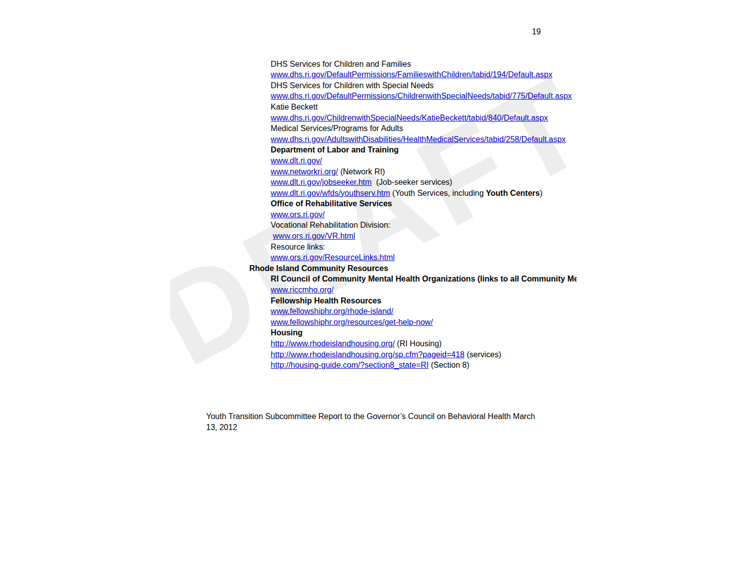19
DRAFT
DHS Services for Children and Families
www.dhs.ri.gov/DefaultPermissions/FamilieswithChildren/tabid/194/Default.aspx
DHS Services for Children with Special Needs
www.dhs.ri.gov/DefaultPermissions/ChildrenwithSpecialNeeds/tabid/775/Default.aspx
Katie Beckett
www.dhs.ri.gov/ChildrenwithSpecialNeeds/KatieBeckett/tabid/840/Default.aspx
Medical Services/Programs for Adults
www.dhs.ri.gov/AdultswithDisabilities/HealthMedicalServices/tabid/258/Default.aspx
Department of Labor and Training
www.dlt.ri.gov/
www.networkri.org/ (Network RI)
www.dlt.ri.gov/jobseeker.htm (Job-seeker services)
www.dlt.ri.gov/wfds/youthserv.htm (Youth Services, including Youth Centers)
Office of Rehabilitative Services
www.ors.ri.gov/
Vocational Rehabilitation Division:
www.ors.ri.gov/VR.html
Resource links:
www.ors.ri.gov/ResourceLinks.html
Rhode Island Community Resources
RI Council of Community Mental Health Organizations (links to all Community Mental Health Centers)
www.riccmho.org/
Fellowship Health Resources
www.fellowshiphr.org/rhode-island/
www.fellowshiphr.org/resources/get-help-now/
Housing
http://www.rhodeislandhousing.org/ (RI Housing)
http://www.rhodeislandhousing.org/sp.cfm?pageid=418 (services)
http://housing-guide.com/?section8_state=RI (Section 8)
Youth Transition Subcommittee Report to the Governor’s Council on Behavioral Health March 13, 2012